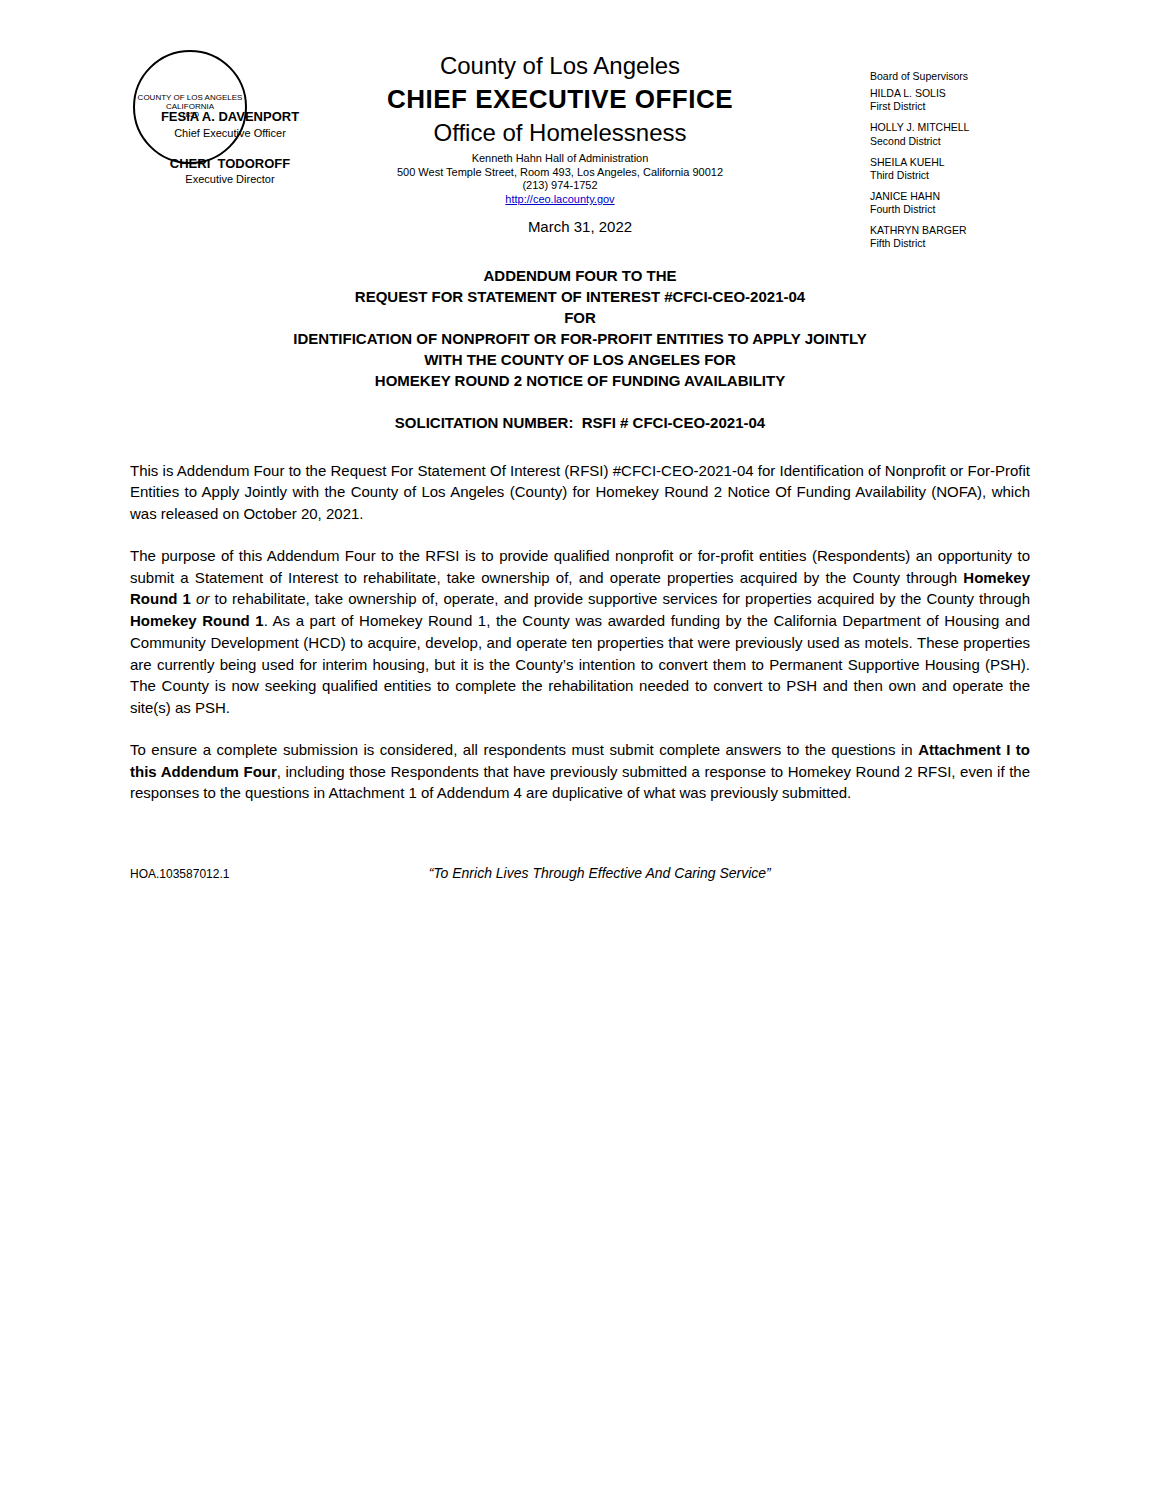COUNTY OF LOS ANGELES
CALIFORNIA
1850
County of Los Angeles
CHIEF EXECUTIVE OFFICE
Office of Homelessness
Kenneth Hahn Hall of Administration
500 West Temple Street, Room 493, Los Angeles, California 90012
(213) 974-1752
http://ceo.lacounty.gov
Board of Supervisors
HILDA L. SOLIS
First District
HOLLY J. MITCHELL
Second District
SHEILA KUEHL
Third District
JANICE HAHN
Fourth District
KATHRYN BARGER
Fifth District
FESIA A. DAVENPORT
Chief Executive Officer
CHERI TODOROFF
Executive Director
March 31, 2022
ADDENDUM FOUR TO THE
REQUEST FOR STATEMENT OF INTEREST #CFCI-CEO-2021-04
FOR
IDENTIFICATION OF NONPROFIT OR FOR-PROFIT ENTITIES TO APPLY JOINTLY
WITH THE COUNTY OF LOS ANGELES FOR
HOMEKEY ROUND 2 NOTICE OF FUNDING AVAILABILITY
SOLICITATION NUMBER: RSFI # CFCI-CEO-2021-04
This is Addendum Four to the Request For Statement Of Interest (RFSI) #CFCI-CEO-2021-04 for Identification of Nonprofit or For-Profit Entities to Apply Jointly with the County of Los Angeles (County) for Homekey Round 2 Notice Of Funding Availability (NOFA), which was released on October 20, 2021.
The purpose of this Addendum Four to the RFSI is to provide qualified nonprofit or for-profit entities (Respondents) an opportunity to submit a Statement of Interest to rehabilitate, take ownership of, and operate properties acquired by the County through Homekey Round 1 or to rehabilitate, take ownership of, operate, and provide supportive services for properties acquired by the County through Homekey Round 1. As a part of Homekey Round 1, the County was awarded funding by the California Department of Housing and Community Development (HCD) to acquire, develop, and operate ten properties that were previously used as motels. These properties are currently being used for interim housing, but it is the County’s intention to convert them to Permanent Supportive Housing (PSH). The County is now seeking qualified entities to complete the rehabilitation needed to convert to PSH and then own and operate the site(s) as PSH.
To ensure a complete submission is considered, all respondents must submit complete answers to the questions in Attachment I to this Addendum Four, including those Respondents that have previously submitted a response to Homekey Round 2 RFSI, even if the responses to the questions in Attachment 1 of Addendum 4 are duplicative of what was previously submitted.
HOA.103587012.1
“To Enrich Lives Through Effective And Caring Service”